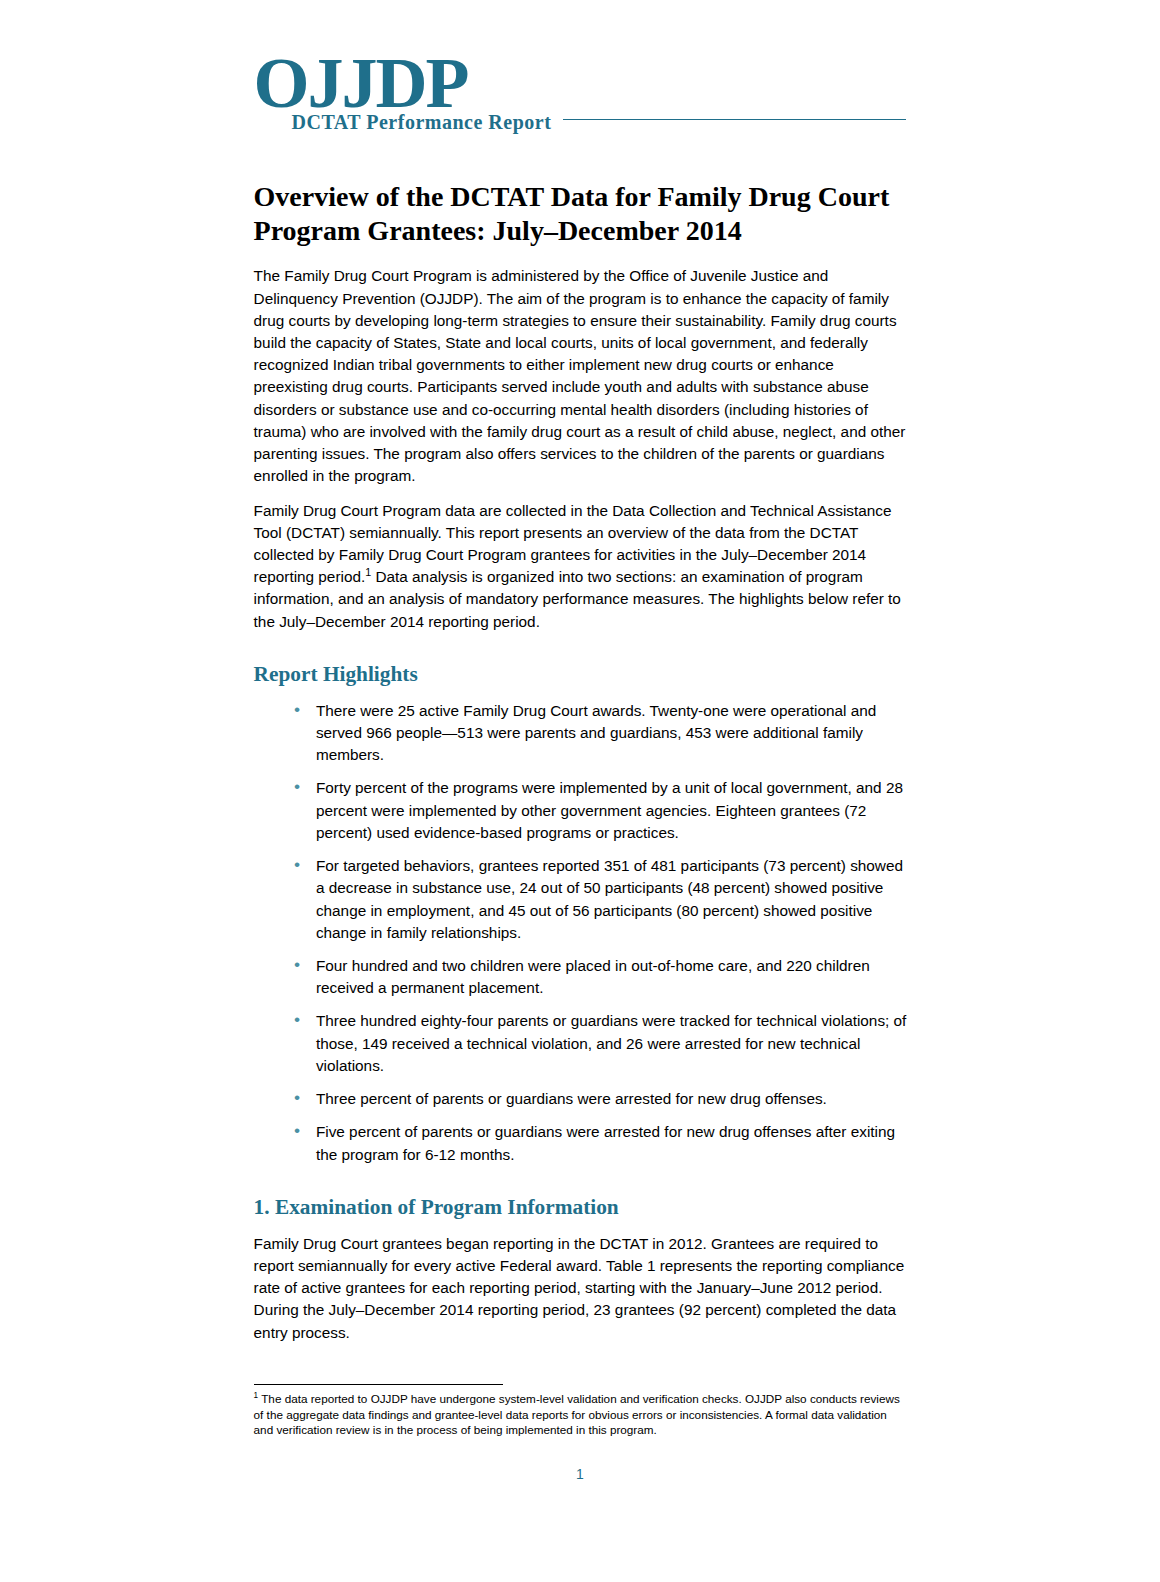OJJDP
DCTAT Performance Report
Overview of the DCTAT Data for Family Drug Court
Program Grantees: July–December 2014
The Family Drug Court Program is administered by the Office of Juvenile Justice and Delinquency Prevention (OJJDP). The aim of the program is to enhance the capacity of family drug courts by developing long-term strategies to ensure their sustainability. Family drug courts build the capacity of States, State and local courts, units of local government, and federally recognized Indian tribal governments to either implement new drug courts or enhance preexisting drug courts. Participants served include youth and adults with substance abuse disorders or substance use and co-occurring mental health disorders (including histories of trauma) who are involved with the family drug court as a result of child abuse, neglect, and other parenting issues. The program also offers services to the children of the parents or guardians enrolled in the program.
Family Drug Court Program data are collected in the Data Collection and Technical Assistance Tool (DCTAT) semiannually. This report presents an overview of the data from the DCTAT collected by Family Drug Court Program grantees for activities in the July–December 2014 reporting period.1 Data analysis is organized into two sections: an examination of program information, and an analysis of mandatory performance measures. The highlights below refer to the July–December 2014 reporting period.
Report Highlights
There were 25 active Family Drug Court awards. Twenty-one were operational and served 966 people—513 were parents and guardians, 453 were additional family members.
Forty percent of the programs were implemented by a unit of local government, and 28 percent were implemented by other government agencies. Eighteen grantees (72 percent) used evidence-based programs or practices.
For targeted behaviors, grantees reported 351 of 481 participants (73 percent) showed a decrease in substance use, 24 out of 50 participants (48 percent) showed positive change in employment, and 45 out of 56 participants (80 percent) showed positive change in family relationships.
Four hundred and two children were placed in out-of-home care, and 220 children received a permanent placement.
Three hundred eighty-four parents or guardians were tracked for technical violations; of those, 149 received a technical violation, and 26 were arrested for new technical violations.
Three percent of parents or guardians were arrested for new drug offenses.
Five percent of parents or guardians were arrested for new drug offenses after exiting the program for 6-12 months.
1. Examination of Program Information
Family Drug Court grantees began reporting in the DCTAT in 2012. Grantees are required to report semiannually for every active Federal award. Table 1 represents the reporting compliance rate of active grantees for each reporting period, starting with the January–June 2012 period. During the July–December 2014 reporting period, 23 grantees (92 percent) completed the data entry process.
1 The data reported to OJJDP have undergone system-level validation and verification checks. OJJDP also conducts reviews of the aggregate data findings and grantee-level data reports for obvious errors or inconsistencies. A formal data validation and verification review is in the process of being implemented in this program.
1